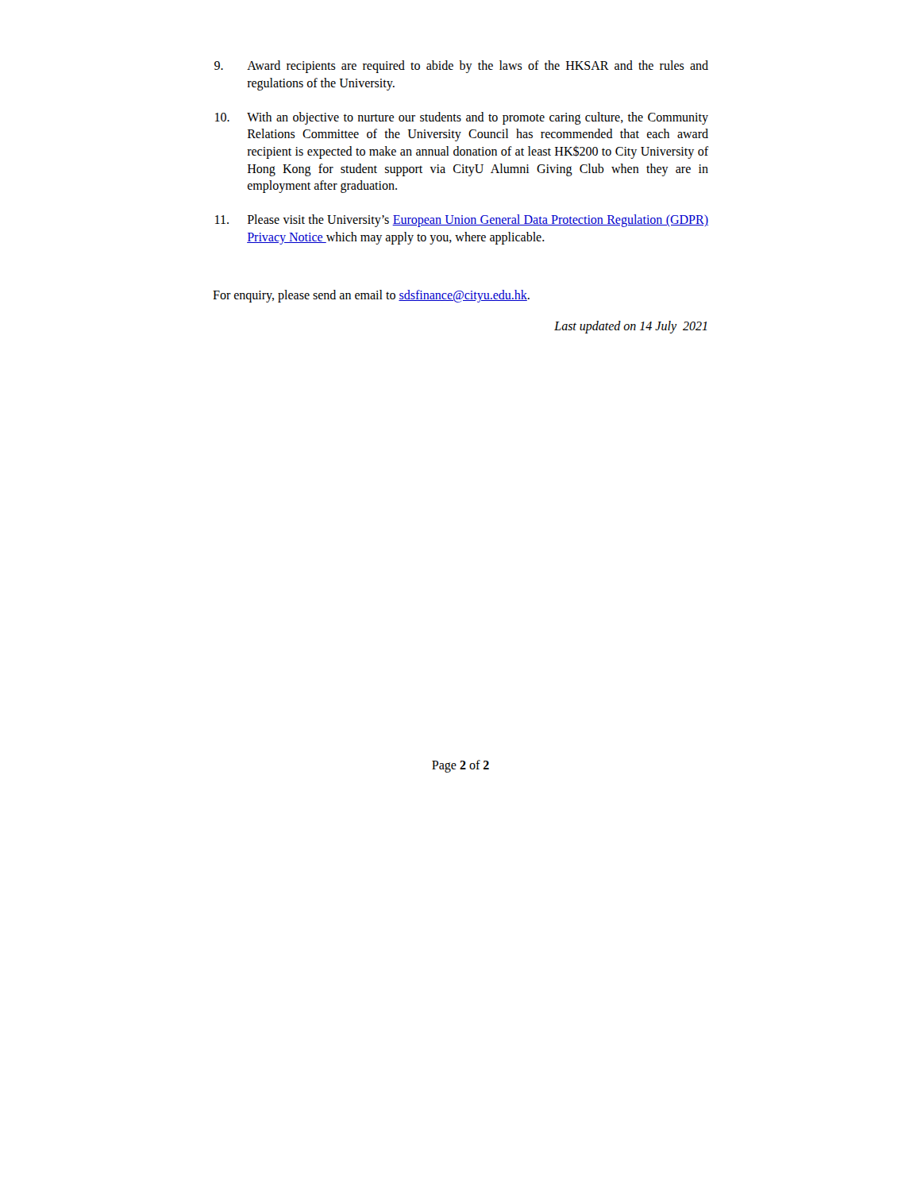9. Award recipients are required to abide by the laws of the HKSAR and the rules and regulations of the University.
10. With an objective to nurture our students and to promote caring culture, the Community Relations Committee of the University Council has recommended that each award recipient is expected to make an annual donation of at least HK$200 to City University of Hong Kong for student support via CityU Alumni Giving Club when they are in employment after graduation.
11. Please visit the University’s European Union General Data Protection Regulation (GDPR) Privacy Notice which may apply to you, where applicable.
For enquiry, please send an email to sdsfinance@cityu.edu.hk.
Last updated on 14 July 2021
Page 2 of 2